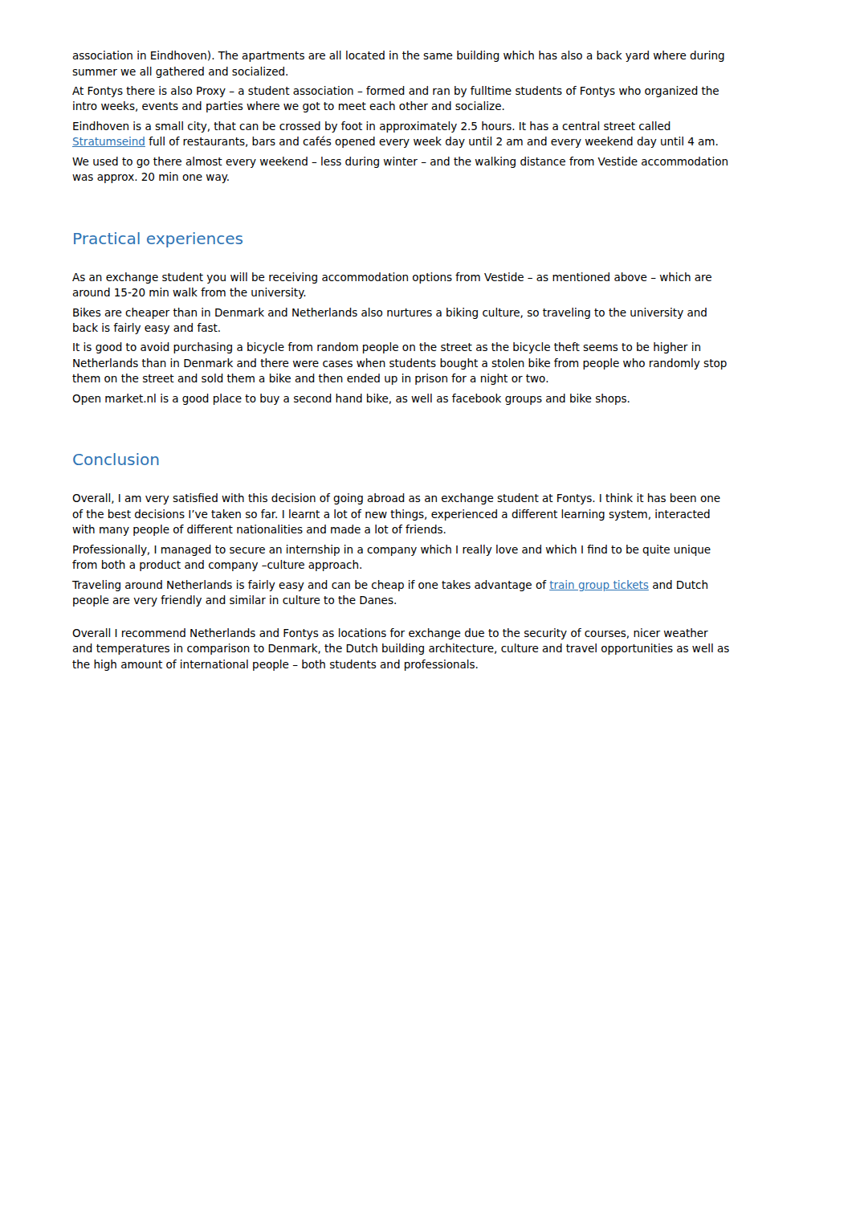association in Eindhoven). The apartments are all located in the same building which has also a back yard where during summer we all gathered and socialized.
At Fontys there is also Proxy – a student association – formed and ran by fulltime students of Fontys who organized the intro weeks, events and parties where we got to meet each other and socialize.
Eindhoven is a small city, that can be crossed by foot in approximately 2.5 hours. It has a central street called Stratumseind full of restaurants, bars and cafés opened every week day until 2 am and every weekend day until 4 am.
We used to go there almost every weekend – less during winter – and the walking distance from Vestide accommodation was approx. 20 min one way.
Practical experiences
As an exchange student you will be receiving accommodation options from Vestide – as mentioned above – which are around 15-20 min walk from the university.
Bikes are cheaper than in Denmark and Netherlands also nurtures a biking culture, so traveling to the university and back is fairly easy and fast.
It is good to avoid purchasing a bicycle from random people on the street as the bicycle theft seems to be higher in Netherlands than in Denmark and there were cases when students bought a stolen bike from people who randomly stop them on the street and sold them a bike and then ended up in prison for a night or two.
Open market.nl is a good place to buy a second hand bike, as well as facebook groups and bike shops.
Conclusion
Overall, I am very satisfied with this decision of going abroad as an exchange student at Fontys. I think it has been one of the best decisions I’ve taken so far. I learnt a lot of new things, experienced a different learning system, interacted with many people of different nationalities and made a lot of friends.
Professionally, I managed to secure an internship in a company which I really love and which I find to be quite unique from both a product and company –culture approach.
Traveling around Netherlands is fairly easy and can be cheap if one takes advantage of train group tickets and Dutch people are very friendly and similar in culture to the Danes.
Overall I recommend Netherlands and Fontys as locations for exchange due to the security of courses, nicer weather and temperatures in comparison to Denmark, the Dutch building architecture, culture and travel opportunities as well as the high amount of international people – both students and professionals.